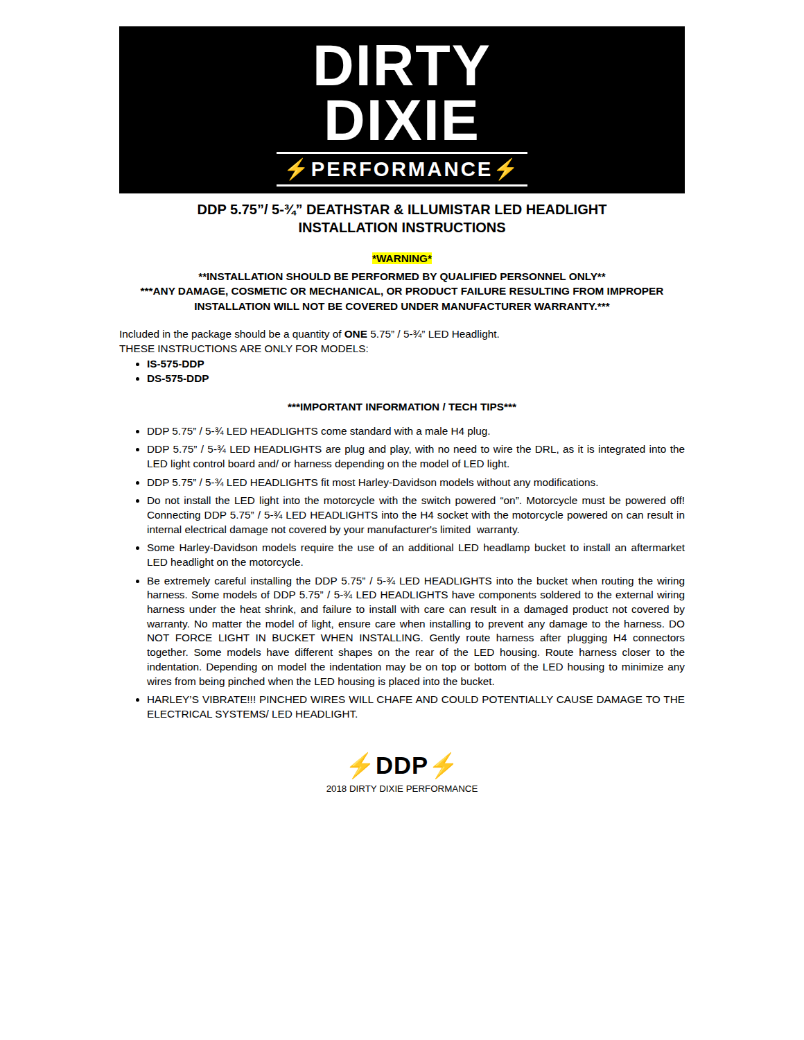DIRTY
DIXIE
⚡PERFORMANCE⚡
DDP 5.75”/ 5-¾” DEATHSTAR & ILLUMISTAR LED HEADLIGHT
INSTALLATION INSTRUCTIONS
*WARNING*
**INSTALLATION SHOULD BE PERFORMED BY QUALIFIED PERSONNEL ONLY**
***ANY DAMAGE, COSMETIC OR MECHANICAL, OR PRODUCT FAILURE RESULTING FROM IMPROPER INSTALLATION WILL NOT BE COVERED UNDER MANUFACTURER WARRANTY.***
Included in the package should be a quantity of ONE 5.75” / 5-¾” LED Headlight.
THESE INSTRUCTIONS ARE ONLY FOR MODELS:
IS-575-DDP
DS-575-DDP
***IMPORTANT INFORMATION / TECH TIPS***
DDP 5.75” / 5-¾ LED HEADLIGHTS come standard with a male H4 plug.
DDP 5.75” / 5-¾ LED HEADLIGHTS are plug and play, with no need to wire the DRL, as it is integrated into the LED light control board and/ or harness depending on the model of LED light.
DDP 5.75” / 5-¾ LED HEADLIGHTS fit most Harley-Davidson models without any modifications.
Do not install the LED light into the motorcycle with the switch powered “on”. Motorcycle must be powered off! Connecting DDP 5.75” / 5-¾ LED HEADLIGHTS into the H4 socket with the motorcycle powered on can result in internal electrical damage not covered by your manufacturer's limited warranty.
Some Harley-Davidson models require the use of an additional LED headlamp bucket to install an aftermarket LED headlight on the motorcycle.
Be extremely careful installing the DDP 5.75” / 5-¾ LED HEADLIGHTS into the bucket when routing the wiring harness. Some models of DDP 5.75” / 5-¾ LED HEADLIGHTS have components soldered to the external wiring harness under the heat shrink, and failure to install with care can result in a damaged product not covered by warranty. No matter the model of light, ensure care when installing to prevent any damage to the harness. DO NOT FORCE LIGHT IN BUCKET WHEN INSTALLING. Gently route harness after plugging H4 connectors together. Some models have different shapes on the rear of the LED housing. Route harness closer to the indentation. Depending on model the indentation may be on top or bottom of the LED housing to minimize any wires from being pinched when the LED housing is placed into the bucket.
HARLEY’S VIBRATE!!! PINCHED WIRES WILL CHAFE AND COULD POTENTIALLY CAUSE DAMAGE TO THE ELECTRICAL SYSTEMS/ LED HEADLIGHT.
⚡DDP⚡
2018 DIRTY DIXIE PERFORMANCE